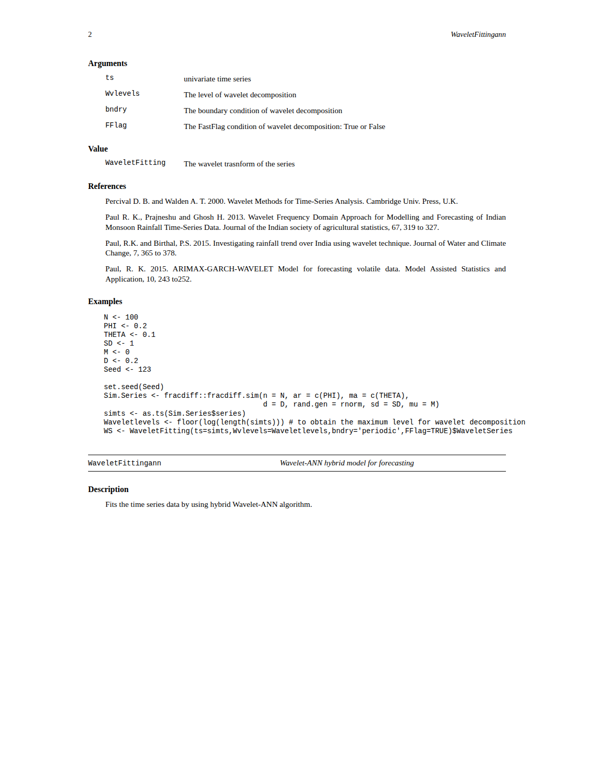2 WaveletFittingann
Arguments
ts
univariate time series
Wvlevels
The level of wavelet decomposition
bndry
The boundary condition of wavelet decomposition
FFlag
The FastFlag condition of wavelet decomposition: True or False
Value
WaveletFitting The wavelet trasnform of the series
References
Percival D. B. and Walden A. T. 2000. Wavelet Methods for Time-Series Analysis. Cambridge Univ. Press, U.K.
Paul R. K., Prajneshu and Ghosh H. 2013. Wavelet Frequency Domain Approach for Modelling and Forecasting of Indian Monsoon Rainfall Time-Series Data. Journal of the Indian society of agricultural statistics, 67, 319 to 327.
Paul, R.K. and Birthal, P.S. 2015. Investigating rainfall trend over India using wavelet technique. Journal of Water and Climate Change, 7, 365 to 378.
Paul, R. K. 2015. ARIMAX-GARCH-WAVELET Model for forecasting volatile data. Model Assisted Statistics and Application, 10, 243 to252.
Examples
N <- 100
PHI <- 0.2
THETA <- 0.1
SD <- 1
M <- 0
D <- 0.2
Seed <- 123

set.seed(Seed)
Sim.Series <- fracdiff::fracdiff.sim(n = N, ar = c(PHI), ma = c(THETA),
                                     d = D, rand.gen = rnorm, sd = SD, mu = M)
simts <- as.ts(Sim.Series$series)
Waveletlevels <- floor(log(length(simts))) # to obtain the maximum level for wavelet decomposition
WS <- WaveletFitting(ts=simts,Wvlevels=Waveletlevels,bndry='periodic',FFlag=TRUE)$WaveletSeries
WaveletFittingann Wavelet-ANN hybrid model for forecasting
Description
Fits the time series data by using hybrid Wavelet-ANN algorithm.